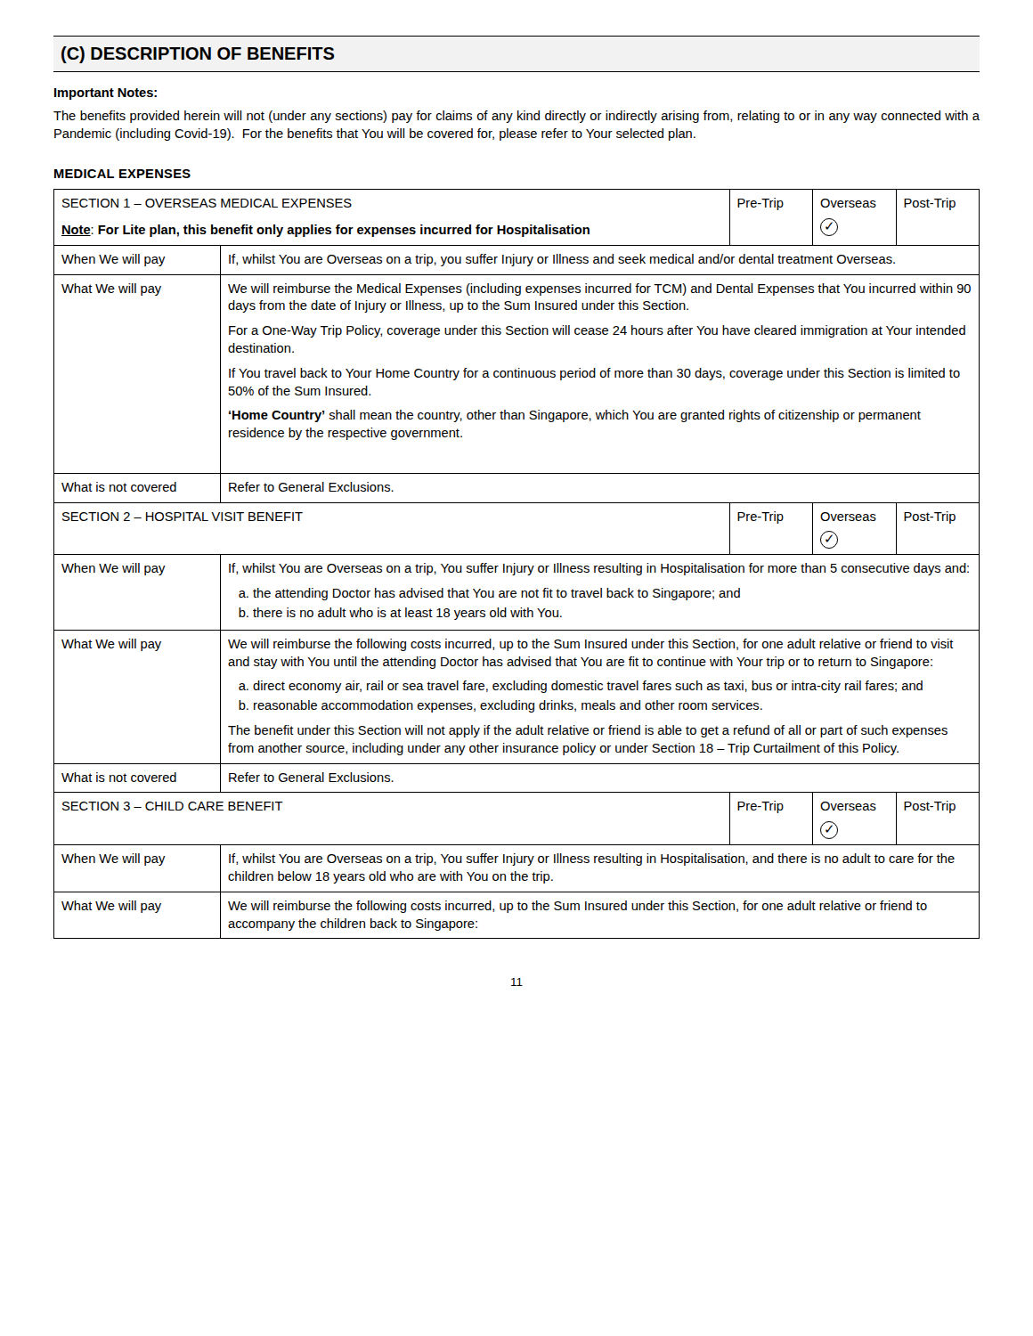(C) DESCRIPTION OF BENEFITS
Important Notes:
The benefits provided herein will not (under any sections) pay for claims of any kind directly or indirectly arising from, relating to or in any way connected with a Pandemic (including Covid-19). For the benefits that You will be covered for, please refer to Your selected plan.
MEDICAL EXPENSES
| SECTION 1 – OVERSEAS MEDICAL EXPENSES Note : For Lite plan, this benefit only applies for expenses incurred for Hospitalisation | Pre-Trip | Overseas ✓ | Post-Trip |
| When We will pay | If, whilst You are Overseas on a trip, you suffer Injury or Illness and seek medical and/or dental treatment Overseas. |
| What We will pay | We will reimburse the Medical Expenses (including expenses incurred for TCM) and Dental Expenses that You incurred within 90 days from the date of Injury or Illness, up to the Sum Insured under this Section. For a One-Way Trip Policy, coverage under this Section will cease 24 hours after You have cleared immigration at Your intended destination. If You travel back to Your Home Country for a continuous period of more than 30 days, coverage under this Section is limited to 50% of the Sum Insured. ‘Home Country’ shall mean the country, other than Singapore, which You are granted rights of citizenship or permanent residence by the respective government. |
| What is not covered | Refer to General Exclusions. |
| SECTION 2 – HOSPITAL VISIT BENEFIT | Pre-Trip | Overseas ✓ | Post-Trip |
| When We will pay | If, whilst You are Overseas on a trip, You suffer Injury or Illness resulting in Hospitalisation for more than 5 consecutive days and: the attending Doctor has advised that You are not fit to travel back to Singapore; and there is no adult who is at least 18 years old with You. |
| What We will pay | We will reimburse the following costs incurred, up to the Sum Insured under this Section, for one adult relative or friend to visit and stay with You until the attending Doctor has advised that You are fit to continue with Your trip or to return to Singapore: direct economy air, rail or sea travel fare, excluding domestic travel fares such as taxi, bus or intra-city rail fares; and reasonable accommodation expenses, excluding drinks, meals and other room services. The benefit under this Section will not apply if the adult relative or friend is able to get a refund of all or part of such expenses from another source, including under any other insurance policy or under Section 18 – Trip Curtailment of this Policy. |
| What is not covered | Refer to General Exclusions. |
| SECTION 3 – CHILD CARE BENEFIT | Pre-Trip | Overseas ✓ | Post-Trip |
| When We will pay | If, whilst You are Overseas on a trip, You suffer Injury or Illness resulting in Hospitalisation, and there is no adult to care for the children below 18 years old who are with You on the trip. |
| What We will pay | We will reimburse the following costs incurred, up to the Sum Insured under this Section, for one adult relative or friend to accompany the children back to Singapore: |
11